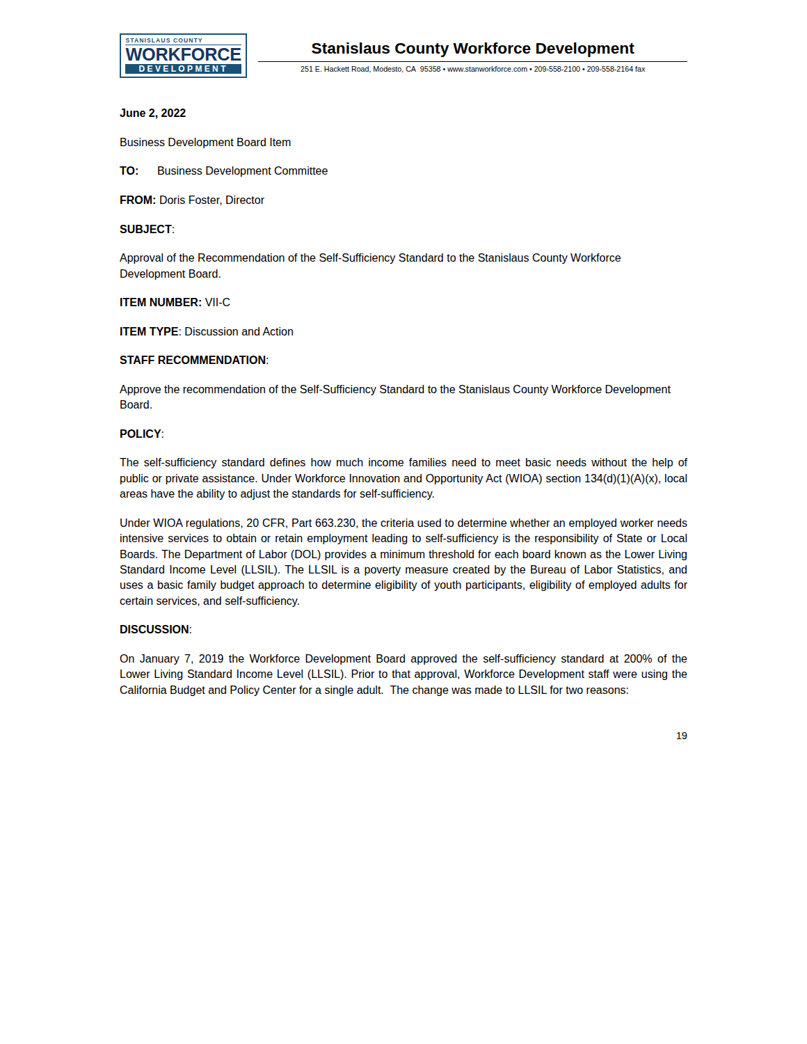STANISLAUS COUNTY WORKFORCE DEVELOPMENT
Stanislaus County Workforce Development
251 E. Hackett Road, Modesto, CA 95358 • www.stanworkforce.com • 209-558-2100 • 209-558-2164 fax
June 2, 2022
Business Development Board Item
TO: Business Development Committee
FROM: Doris Foster, Director
SUBJECT:
Approval of the Recommendation of the Self-Sufficiency Standard to the Stanislaus County Workforce Development Board.
ITEM NUMBER: VII-C
ITEM TYPE: Discussion and Action
STAFF RECOMMENDATION:
Approve the recommendation of the Self-Sufficiency Standard to the Stanislaus County Workforce Development Board.
POLICY:
The self-sufficiency standard defines how much income families need to meet basic needs without the help of public or private assistance. Under Workforce Innovation and Opportunity Act (WIOA) section 134(d)(1)(A)(x), local areas have the ability to adjust the standards for self-sufficiency.
Under WIOA regulations, 20 CFR, Part 663.230, the criteria used to determine whether an employed worker needs intensive services to obtain or retain employment leading to self-sufficiency is the responsibility of State or Local Boards. The Department of Labor (DOL) provides a minimum threshold for each board known as the Lower Living Standard Income Level (LLSIL). The LLSIL is a poverty measure created by the Bureau of Labor Statistics, and uses a basic family budget approach to determine eligibility of youth participants, eligibility of employed adults for certain services, and self-sufficiency.
DISCUSSION:
On January 7, 2019 the Workforce Development Board approved the self-sufficiency standard at 200% of the Lower Living Standard Income Level (LLSIL). Prior to that approval, Workforce Development staff were using the California Budget and Policy Center for a single adult. The change was made to LLSIL for two reasons:
19